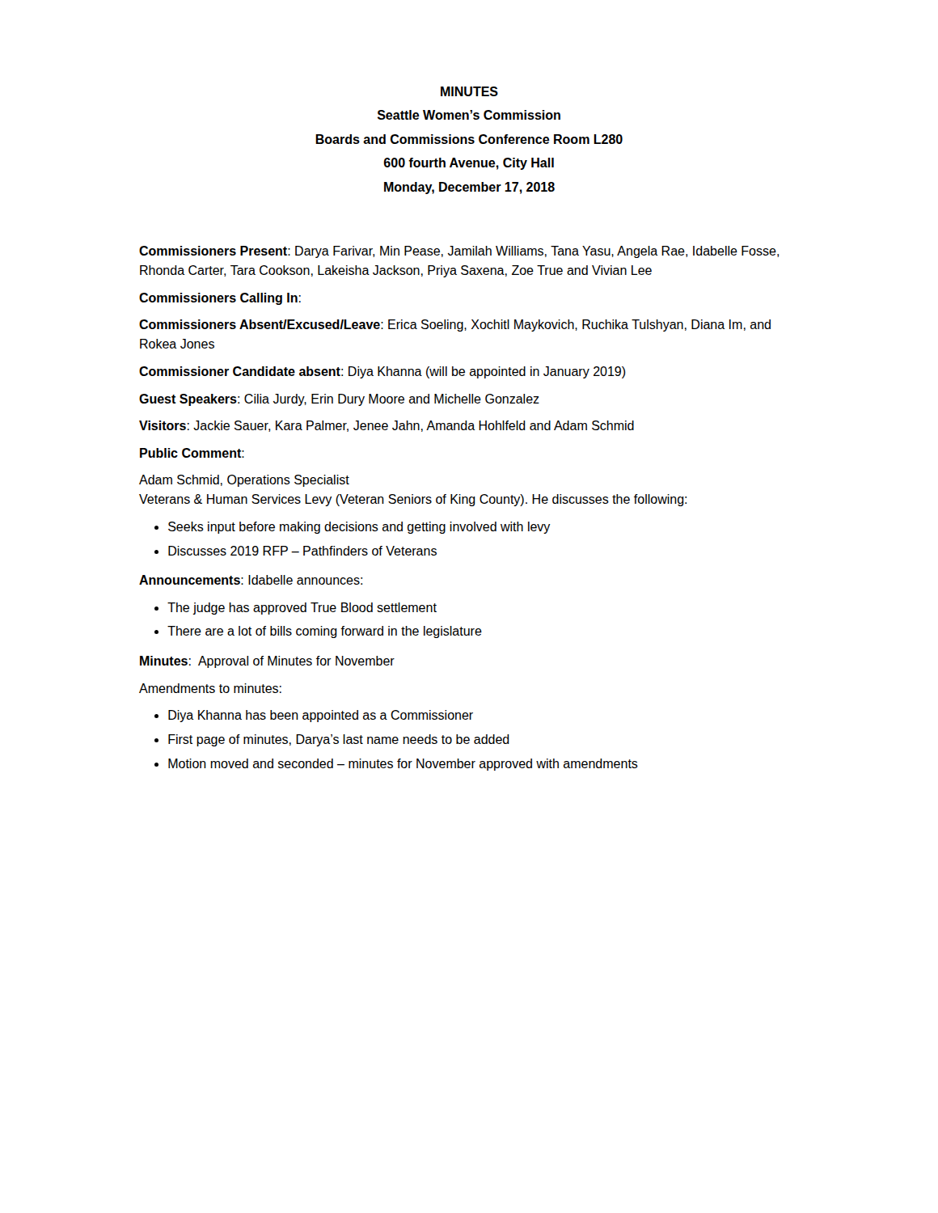MINUTES
Seattle Women’s Commission
Boards and Commissions Conference Room L280
600 fourth Avenue, City Hall
Monday, December 17, 2018
Commissioners Present: Darya Farivar, Min Pease, Jamilah Williams, Tana Yasu, Angela Rae, Idabelle Fosse, Rhonda Carter, Tara Cookson, Lakeisha Jackson, Priya Saxena, Zoe True and Vivian Lee
Commissioners Calling In:
Commissioners Absent/Excused/Leave: Erica Soeling, Xochitl Maykovich, Ruchika Tulshyan, Diana Im, and Rokea Jones
Commissioner Candidate absent: Diya Khanna (will be appointed in January 2019)
Guest Speakers: Cilia Jurdy, Erin Dury Moore and Michelle Gonzalez
Visitors: Jackie Sauer, Kara Palmer, Jenee Jahn, Amanda Hohlfeld and Adam Schmid
Public Comment:
Adam Schmid, Operations Specialist
Veterans & Human Services Levy (Veteran Seniors of King County). He discusses the following:
Seeks input before making decisions and getting involved with levy
Discusses 2019 RFP – Pathfinders of Veterans
Announcements: Idabelle announces:
The judge has approved True Blood settlement
There are a lot of bills coming forward in the legislature
Minutes: Approval of Minutes for November
Amendments to minutes:
Diya Khanna has been appointed as a Commissioner
First page of minutes, Darya’s last name needs to be added
Motion moved and seconded – minutes for November approved with amendments